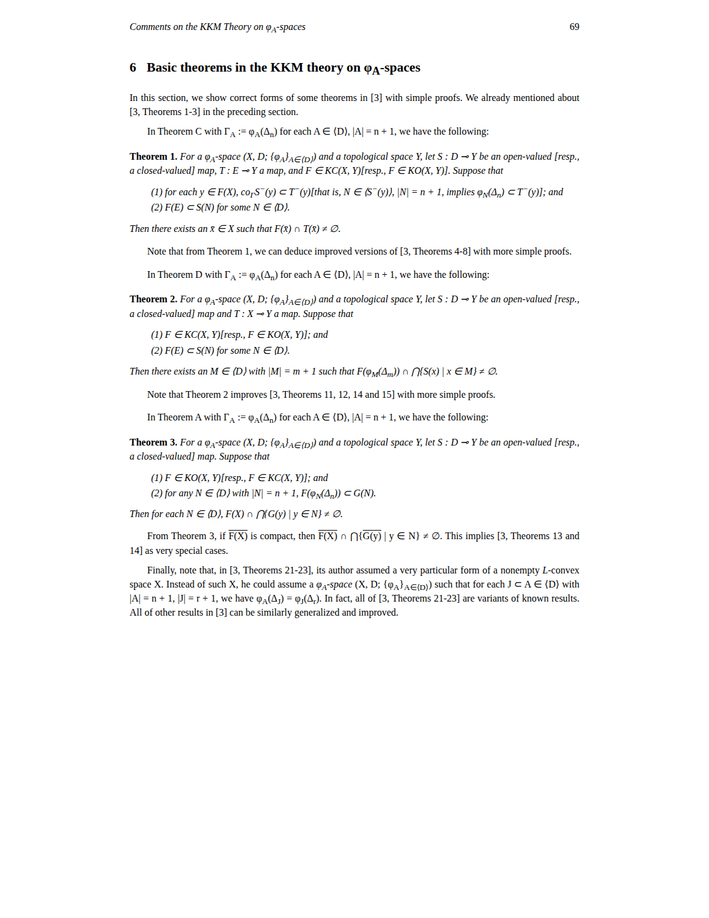Comments on the KKM Theory on φA-spaces 69
6 Basic theorems in the KKM theory on φA-spaces
In this section, we show correct forms of some theorems in [3] with simple proofs. We already mentioned about [3, Theorems 1-3] in the preceding section.
In Theorem C with ΓA := φA(Δn) for each A ∈ ⟨D⟩, |A| = n + 1, we have the following:
Theorem 1. For a φA-space (X, D; {φA}A∈⟨D⟩) and a topological space Y, let S : D ⊸ Y be an open-valued [resp., a closed-valued] map, T : E ⊸ Y a map, and F ∈ KC(X, Y)[resp., F ∈ KO(X, Y)]. Suppose that
(1) for each y ∈ F(X), coΓS−(y) ⊂ T−(y)[that is, N ∈ ⟨S−(y)⟩, |N| = n + 1, implies φN(Δn) ⊂ T−(y)]; and
(2) F(E) ⊂ S(N) for some N ∈ ⟨D⟩.
Then there exists an x̄ ∈ X such that F(x̄) ∩ T(x̄) ≠ ∅.
Note that from Theorem 1, we can deduce improved versions of [3, Theorems 4-8] with more simple proofs.
In Theorem D with ΓA := φA(Δn) for each A ∈ ⟨D⟩, |A| = n + 1, we have the following:
Theorem 2. For a φA-space (X, D; {φA}A∈⟨D⟩) and a topological space Y, let S : D ⊸ Y be an open-valued [resp., a closed-valued] map and T : X ⊸ Y a map. Suppose that
(1) F ∈ KC(X, Y)[resp., F ∈ KO(X, Y)]; and
(2) F(E) ⊂ S(N) for some N ∈ ⟨D⟩.
Then there exists an M ∈ ⟨D⟩ with |M| = m + 1 such that F(φM(Δm)) ∩ ⋂{S(x) | x ∈ M} ≠ ∅.
Note that Theorem 2 improves [3, Theorems 11, 12, 14 and 15] with more simple proofs.
In Theorem A with ΓA := φA(Δn) for each A ∈ ⟨D⟩, |A| = n + 1, we have the following:
Theorem 3. For a φA-space (X, D; {φA}A∈⟨D⟩) and a topological space Y, let S : D ⊸ Y be an open-valued [resp., a closed-valued] map. Suppose that
(1) F ∈ KO(X, Y)[resp., F ∈ KC(X, Y)]; and
(2) for any N ∈ ⟨D⟩ with |N| = n + 1, F(φN(Δn)) ⊂ G(N).
Then for each N ∈ ⟨D⟩, F(X) ∩ ⋂{G(y) | y ∈ N} ≠ ∅.
From Theorem 3, if F(X) is compact, then F(X) ∩ ⋂{G(y) | y ∈ N} ≠ ∅. This implies [3, Theorems 13 and 14] as very special cases.
Finally, note that, in [3, Theorems 21-23], its author assumed a very particular form of a nonempty L-convex space X. Instead of such X, he could assume a φA-space (X, D; {φA}A∈⟨D⟩) such that for each J ⊂ A ∈ ⟨D⟩ with |A| = n + 1, |J| = r + 1, we have φA(ΔJ) = φJ(Δr). In fact, all of [3, Theorems 21-23] are variants of known results. All of other results in [3] can be similarly generalized and improved.